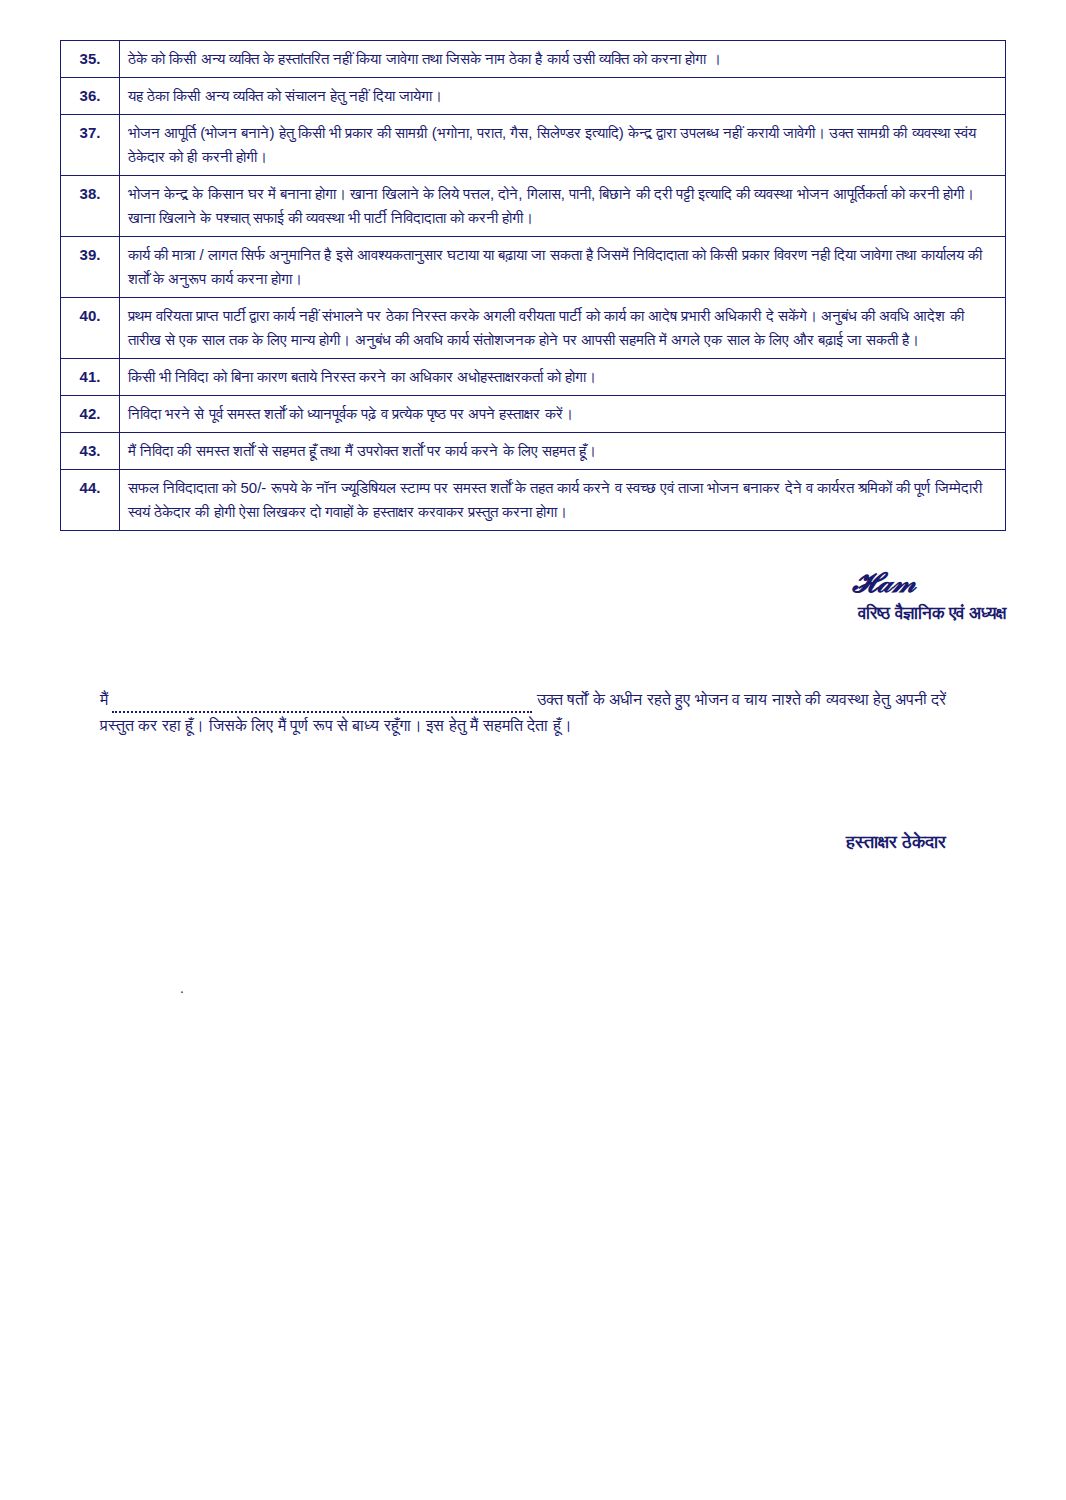| 35. | ठेके को किसी अन्य व्यक्ति के हस्तांतरित नहीं किया जावेगा तथा जिसके नाम ठेका है कार्य उसी व्यक्ति को करना होगा । |
| 36. | यह ठेका किसी अन्य व्यक्ति को संचालन हेतु नहीं दिया जायेगा। |
| 37. | भोजन आपूर्ति (भोजन बनाने) हेतु किसी भी प्रकार की सामग्री (भगोना, परात, गैस, सिलेण्डर इत्यादि) केन्द्र द्वारा उपलब्ध नहीं करायी जावेगी। उक्त सामग्री की व्यवस्था स्वंय ठेकेदार को ही करनी होगी। |
| 38. | भोजन केन्द्र के किसान घर में बनाना होगा। खाना खिलाने के लिये पत्तल, दोने, गिलास, पानी, बिछाने की दरी पट्टी इत्यादि की व्यवस्था भोजन आपूर्तिकर्ता को करनी होगी। खाना खिलाने के पश्चात् सफाई की व्यवस्था भी पार्टी निविदादाता को करनी होगी। |
| 39. | कार्य की मात्रा / लागत सिर्फ अनुमानित है इसे आवश्यकतानुसार घटाया या बढ़ाया जा सकता है जिसमें निविदादाता को किसी प्रकार विवरण नही दिया जावेगा तथा कार्यालय की शर्तों के अनुरूप कार्य करना होगा। |
| 40. | प्रथम वरियता प्राप्त पार्टी द्वारा कार्य नहीं संभालने पर ठेका निरस्त करके अगली वरीयता पार्टी को कार्य का आदेष प्रभारी अधिकारी दे सकेंगे। अनुबंध की अवधि आदेश की तारीख से एक साल तक के लिए मान्य होगी। अनुबंध की अवधि कार्य संतोशजनक होने पर आपसी सहमति में अगले एक साल के लिए और बढ़ाई जा सकती है। |
| 41. | किसी भी निविदा को बिना कारण बताये निरस्त करने का अधिकार अधोहस्ताक्षरकर्ता को होगा। |
| 42. | निविदा भरने से पूर्व समस्त शर्तों को ध्यानपूर्वक पढ़े व प्रत्येक पृष्ठ पर अपने हस्ताक्षर करें। |
| 43. | मैं निविदा की समस्त शर्तों से सहमत हूँ तथा मैं उपरोक्त शर्तों पर कार्य करने के लिए सहमत हूँ। |
| 44. | सफल निविदादाता को 50/- रूपये के नॉन ज्यूडिषियल स्टाम्प पर समस्त शर्तों के तहत कार्य करने व स्वच्छ एवं ताजा भोजन बनाकर देने व कार्यरत श्रमिकों की पूर्ण जिम्मेदारी स्वयं ठेकेदार की होगी ऐसा लिखकर दो गवाहों के हस्ताक्षर करवाकर प्रस्तुत करना होगा। |
𝓗𝒶𝓂 वरिष्ठ वैज्ञानिक एवं अध्यक्ष
मैं उक्त षर्तों के अधीन रहते हुए भोजन व चाय नाश्ते की व्यवस्था हेतु अपनी दरें प्रस्तुत कर रहा हूँ। जिसके लिए मैं पूर्ण रूप से बाध्य रहूँगा। इस हेतु मैं सहमति देता हूँ।
हस्ताक्षर ठेकेदार
.